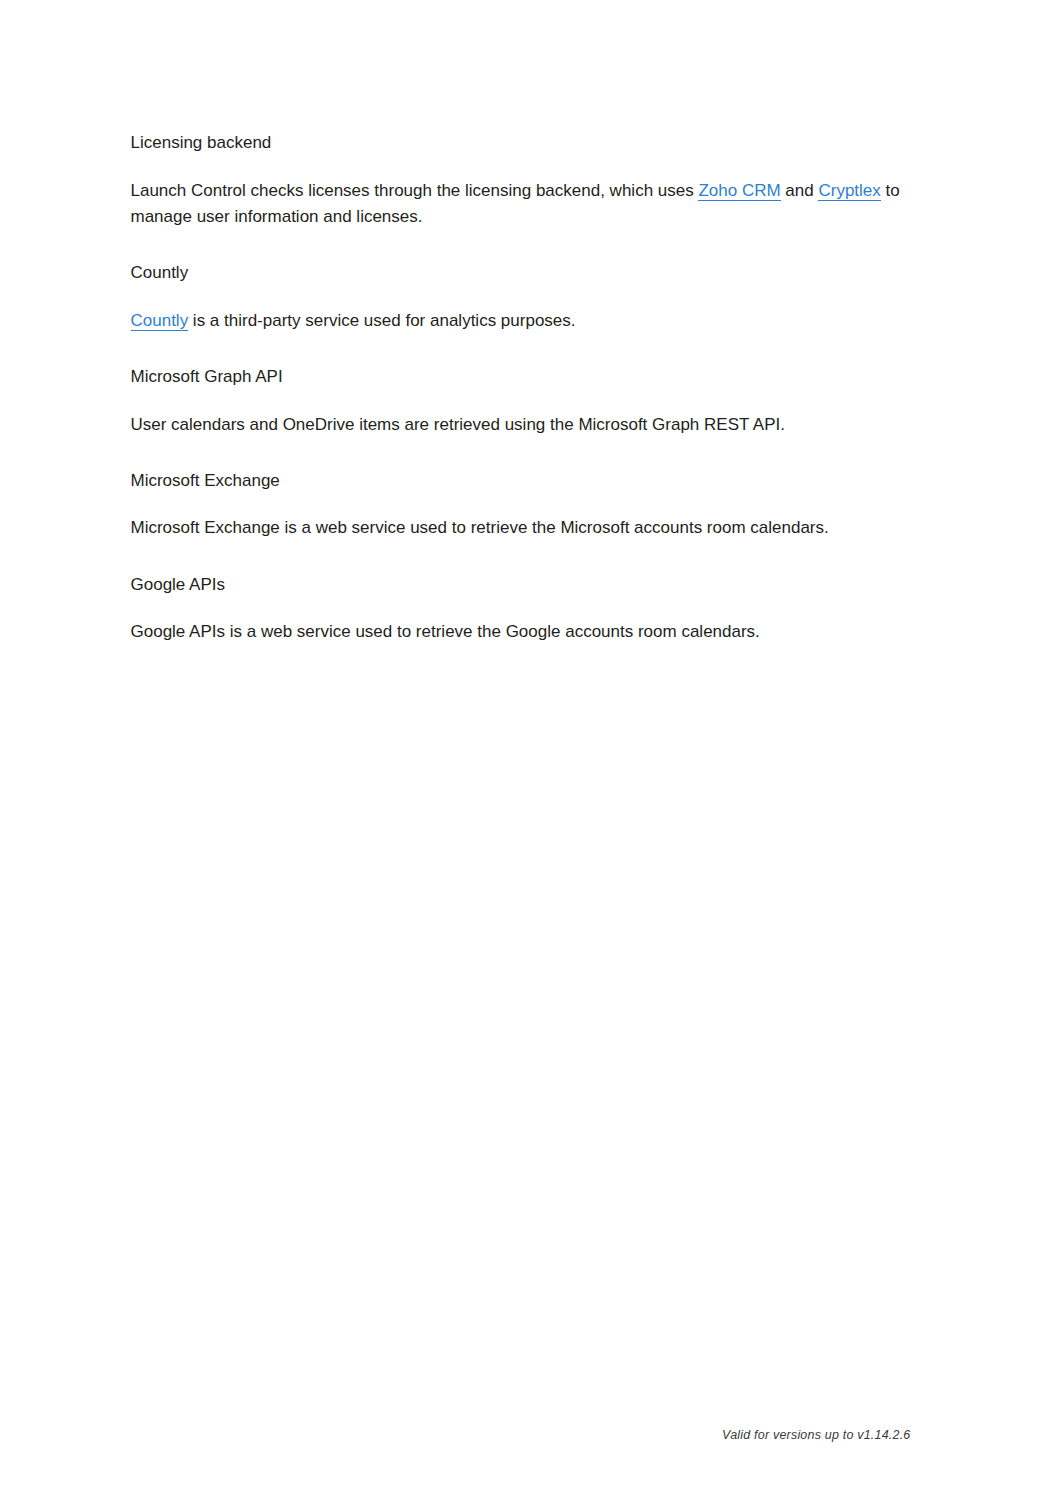Licensing backend
Launch Control checks licenses through the licensing backend, which uses Zoho CRM and Cryptlex to manage user information and licenses.
Countly
Countly is a third-party service used for analytics purposes.
Microsoft Graph API
User calendars and OneDrive items are retrieved using the Microsoft Graph REST API.
Microsoft Exchange
Microsoft Exchange is a web service used to retrieve the Microsoft accounts room calendars.
Google APIs
Google APIs is a web service used to retrieve the Google accounts room calendars.
Valid for versions up to v1.14.2.6